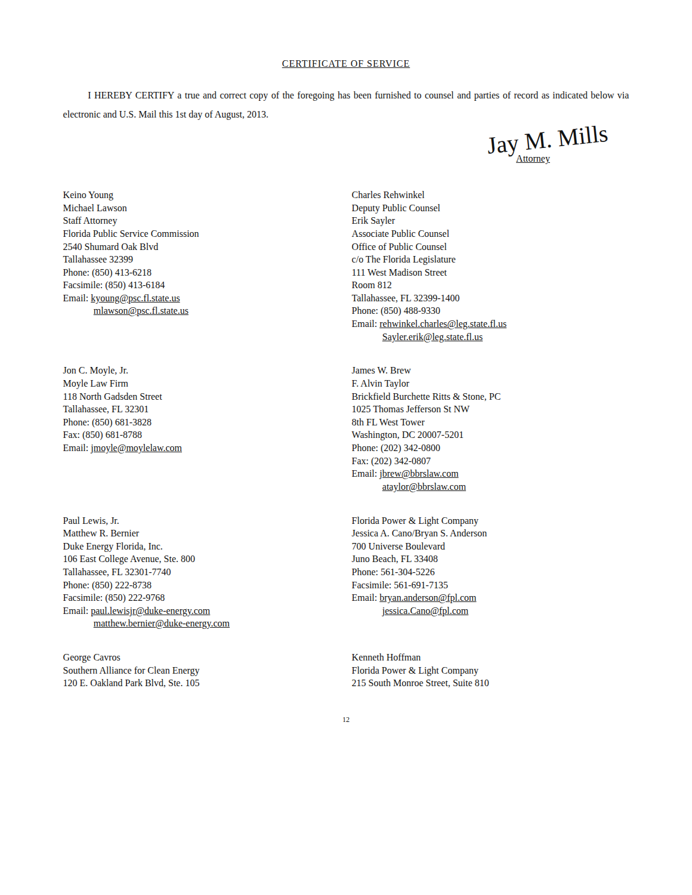CERTIFICATE OF SERVICE
I HEREBY CERTIFY a true and correct copy of the foregoing has been furnished to counsel and parties of record as indicated below via electronic and U.S. Mail this 1st day of August, 2013.
Jay M. Mills Attorney
| Keino Young Michael Lawson Staff Attorney Florida Public Service Commission 2540 Shumard Oak Blvd Tallahassee 32399 Phone: (850) 413-6218 Facsimile: (850) 413-6184 Email: kyoung@psc.fl.state.us mlawson@psc.fl.state.us | Charles Rehwinkel Deputy Public Counsel Erik Sayler Associate Public Counsel Office of Public Counsel c/o The Florida Legislature 111 West Madison Street Room 812 Tallahassee, FL 32399-1400 Phone: (850) 488-9330 Email: rehwinkel.charles@leg.state.fl.us Sayler.erik@leg.state.fl.us |
| Jon C. Moyle, Jr. Moyle Law Firm 118 North Gadsden Street Tallahassee, FL 32301 Phone: (850) 681-3828 Fax: (850) 681-8788 Email: jmoyle@moylelaw.com | James W. Brew F. Alvin Taylor Brickfield Burchette Ritts & Stone, PC 1025 Thomas Jefferson St NW 8th FL West Tower Washington, DC 20007-5201 Phone: (202) 342-0800 Fax: (202) 342-0807 Email: jbrew@bbrslaw.com ataylor@bbrslaw.com |
| Paul Lewis, Jr. Matthew R. Bernier Duke Energy Florida, Inc. 106 East College Avenue, Ste. 800 Tallahassee, FL 32301-7740 Phone: (850) 222-8738 Facsimile: (850) 222-9768 Email: paul.lewisjr@duke-energy.com matthew.bernier@duke-energy.com | Florida Power & Light Company Jessica A. Cano/Bryan S. Anderson 700 Universe Boulevard Juno Beach, FL 33408 Phone: 561-304-5226 Facsimile: 561-691-7135 Email: bryan.anderson@fpl.com jessica.Cano@fpl.com |
| George Cavros Southern Alliance for Clean Energy 120 E. Oakland Park Blvd, Ste. 105 | Kenneth Hoffman Florida Power & Light Company 215 South Monroe Street, Suite 810 |
12